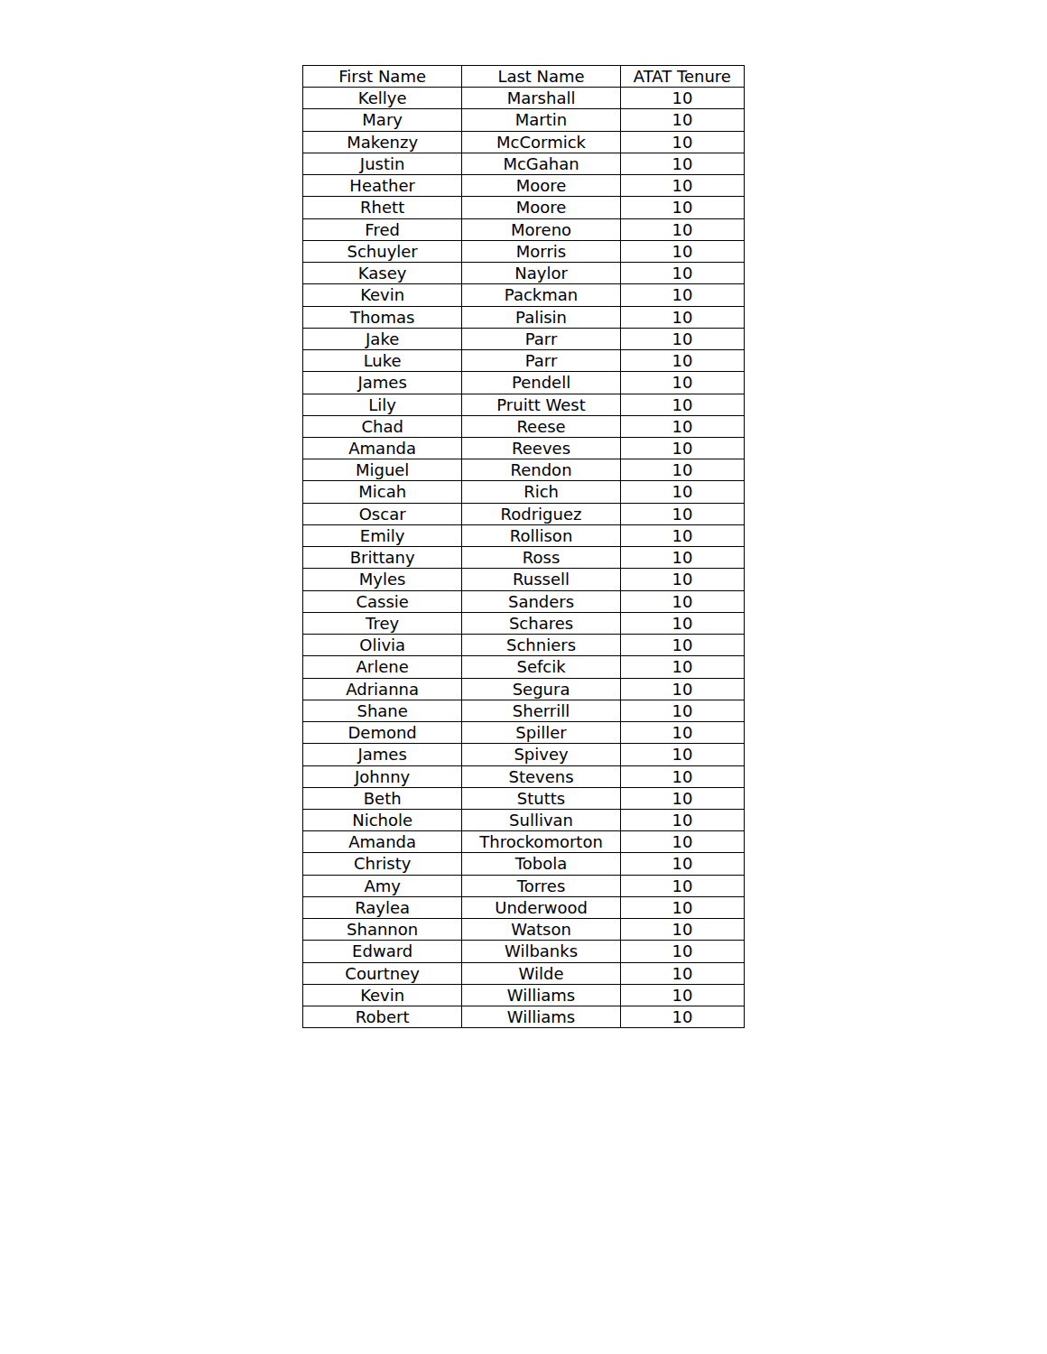| First Name | Last Name | ATAT Tenure |
| --- | --- | --- |
| Kellye | Marshall | 10 |
| Mary | Martin | 10 |
| Makenzy | McCormick | 10 |
| Justin | McGahan | 10 |
| Heather | Moore | 10 |
| Rhett | Moore | 10 |
| Fred | Moreno | 10 |
| Schuyler | Morris | 10 |
| Kasey | Naylor | 10 |
| Kevin | Packman | 10 |
| Thomas | Palisin | 10 |
| Jake | Parr | 10 |
| Luke | Parr | 10 |
| James | Pendell | 10 |
| Lily | Pruitt West | 10 |
| Chad | Reese | 10 |
| Amanda | Reeves | 10 |
| Miguel | Rendon | 10 |
| Micah | Rich | 10 |
| Oscar | Rodriguez | 10 |
| Emily | Rollison | 10 |
| Brittany | Ross | 10 |
| Myles | Russell | 10 |
| Cassie | Sanders | 10 |
| Trey | Schares | 10 |
| Olivia | Schniers | 10 |
| Arlene | Sefcik | 10 |
| Adrianna | Segura | 10 |
| Shane | Sherrill | 10 |
| Demond | Spiller | 10 |
| James | Spivey | 10 |
| Johnny | Stevens | 10 |
| Beth | Stutts | 10 |
| Nichole | Sullivan | 10 |
| Amanda | Throckomorton | 10 |
| Christy | Tobola | 10 |
| Amy | Torres | 10 |
| Raylea | Underwood | 10 |
| Shannon | Watson | 10 |
| Edward | Wilbanks | 10 |
| Courtney | Wilde | 10 |
| Kevin | Williams | 10 |
| Robert | Williams | 10 |